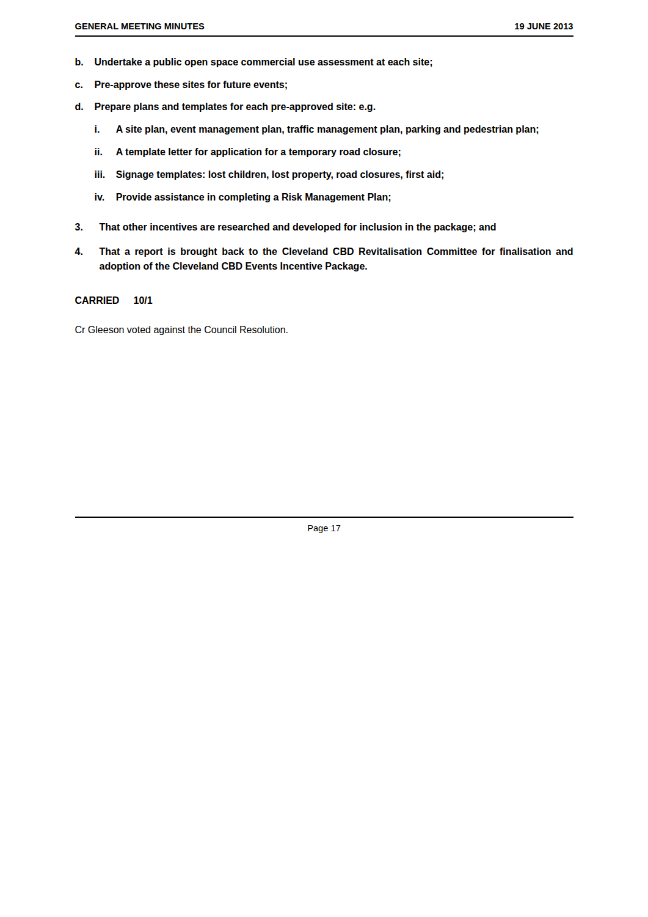GENERAL MEETING MINUTES 19 JUNE 2013
b. Undertake a public open space commercial use assessment at each site;
c. Pre-approve these sites for future events;
d. Prepare plans and templates for each pre-approved site: e.g.
i. A site plan, event management plan, traffic management plan, parking and pedestrian plan;
ii. A template letter for application for a temporary road closure;
iii. Signage templates: lost children, lost property, road closures, first aid;
iv. Provide assistance in completing a Risk Management Plan;
3. That other incentives are researched and developed for inclusion in the package; and
4. That a report is brought back to the Cleveland CBD Revitalisation Committee for finalisation and adoption of the Cleveland CBD Events Incentive Package.
CARRIED10/1
Cr Gleeson voted against the Council Resolution.
Page 17